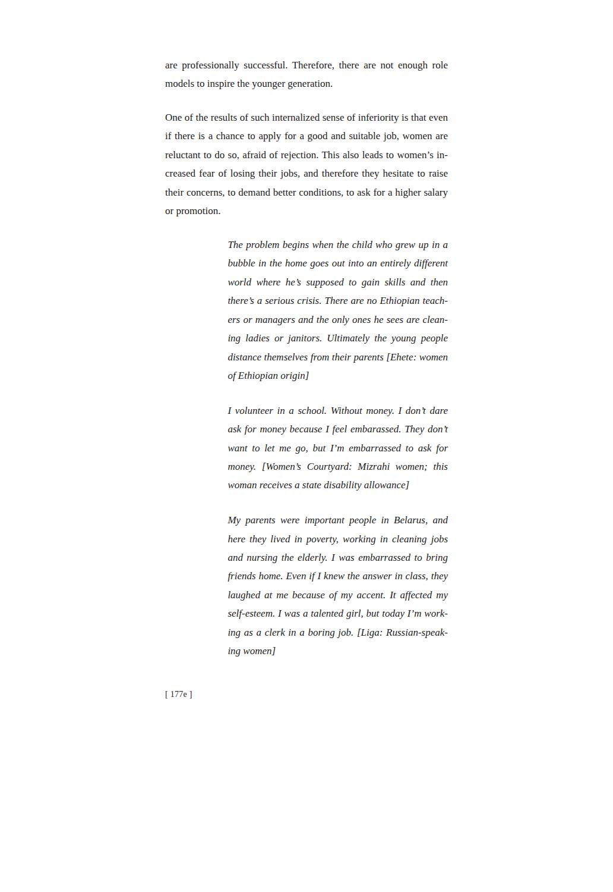are professionally successful. Therefore, there are not enough role models to inspire the younger generation.
One of the results of such internalized sense of inferiority is that even if there is a chance to apply for a good and suitable job, women are reluctant to do so, afraid of rejection. This also leads to women’s increased fear of losing their jobs, and therefore they hesitate to raise their concerns, to demand better conditions, to ask for a higher salary or promotion.
The problem begins when the child who grew up in a bubble in the home goes out into an entirely different world where he’s supposed to gain skills and then there’s a serious crisis. There are no Ethiopian teachers or managers and the only ones he sees are cleaning ladies or janitors. Ultimately the young people distance themselves from their parents [Ehete: women of Ethiopian origin]
I volunteer in a school. Without money. I don’t dare ask for money because I feel embarassed. They don’t want to let me go, but I’m embarrassed to ask for money. [Women’s Courtyard: Mizrahi women; this woman receives a state disability allowance]
My parents were important people in Belarus, and here they lived in poverty, working in cleaning jobs and nursing the elderly. I was embarrassed to bring friends home. Even if I knew the answer in class, they laughed at me because of my accent. It affected my self-esteem. I was a talented girl, but today I’m working as a clerk in a boring job. [Liga: Russian-speaking women]
[ 177e ]